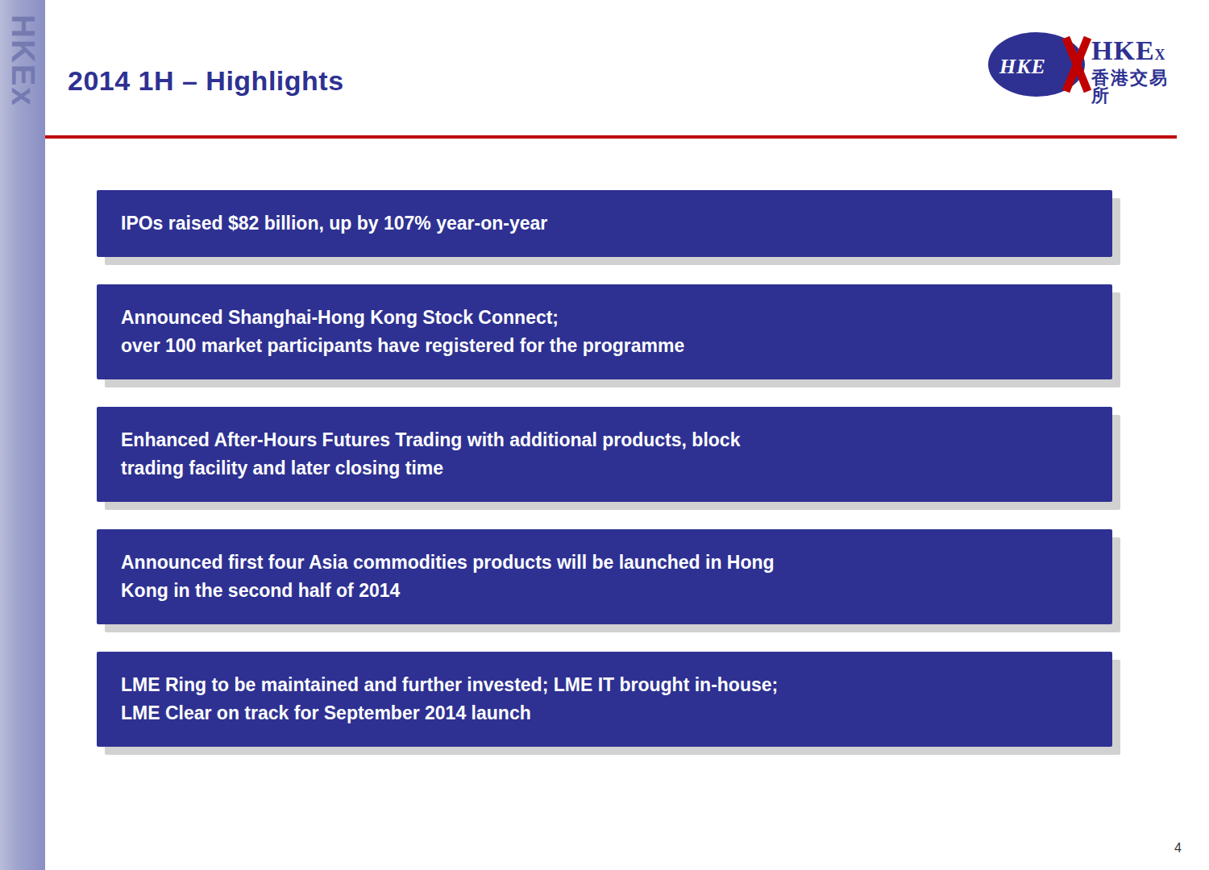HKEx
2014 1H – Highlights
HKE
HKEX 香港交易所
IPOs raised $82 billion, up by 107% year-on-year
Announced Shanghai-Hong Kong Stock Connect;
over 100 market participants have registered for the programme
Enhanced After-Hours Futures Trading with additional products, block
trading facility and later closing time
Announced first four Asia commodities products will be launched in Hong
Kong in the second half of 2014
LME Ring to be maintained and further invested; LME IT brought in-house;
LME Clear on track for September 2014 launch
4